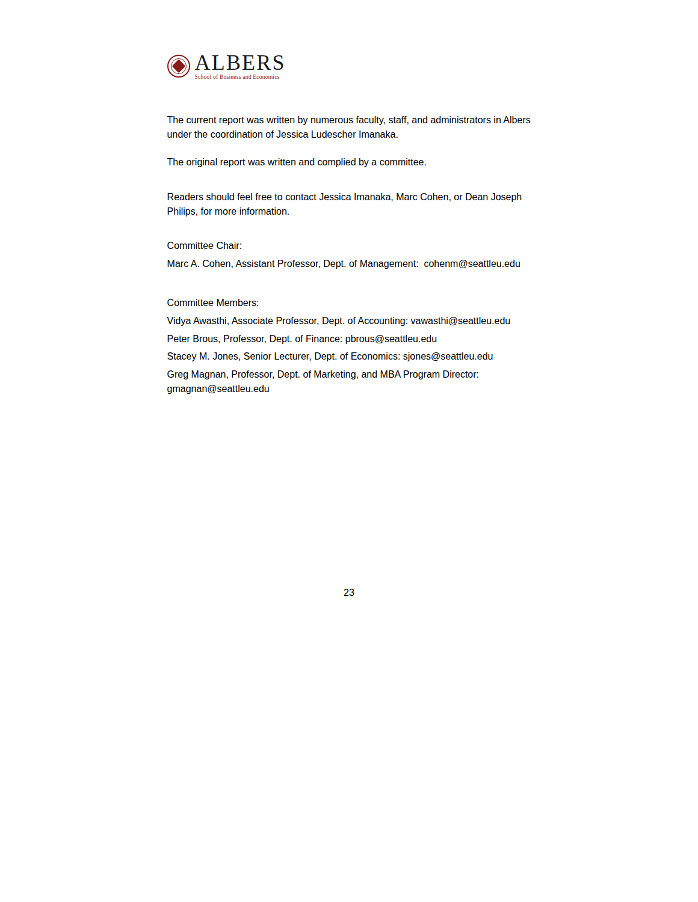ALBERS School of Business and Economics
The current report was written by numerous faculty, staff, and administrators in Albers under the coordination of Jessica Ludescher Imanaka.
The original report was written and complied by a committee.
Readers should feel free to contact Jessica Imanaka, Marc Cohen, or Dean Joseph Philips, for more information.
Committee Chair:
Marc A. Cohen, Assistant Professor, Dept. of Management: cohenm@seattleu.edu
Committee Members:
Vidya Awasthi, Associate Professor, Dept. of Accounting: vawasthi@seattleu.edu
Peter Brous, Professor, Dept. of Finance: pbrous@seattleu.edu
Stacey M. Jones, Senior Lecturer, Dept. of Economics: sjones@seattleu.edu
Greg Magnan, Professor, Dept. of Marketing, and MBA Program Director: gmagnan@seattleu.edu
23